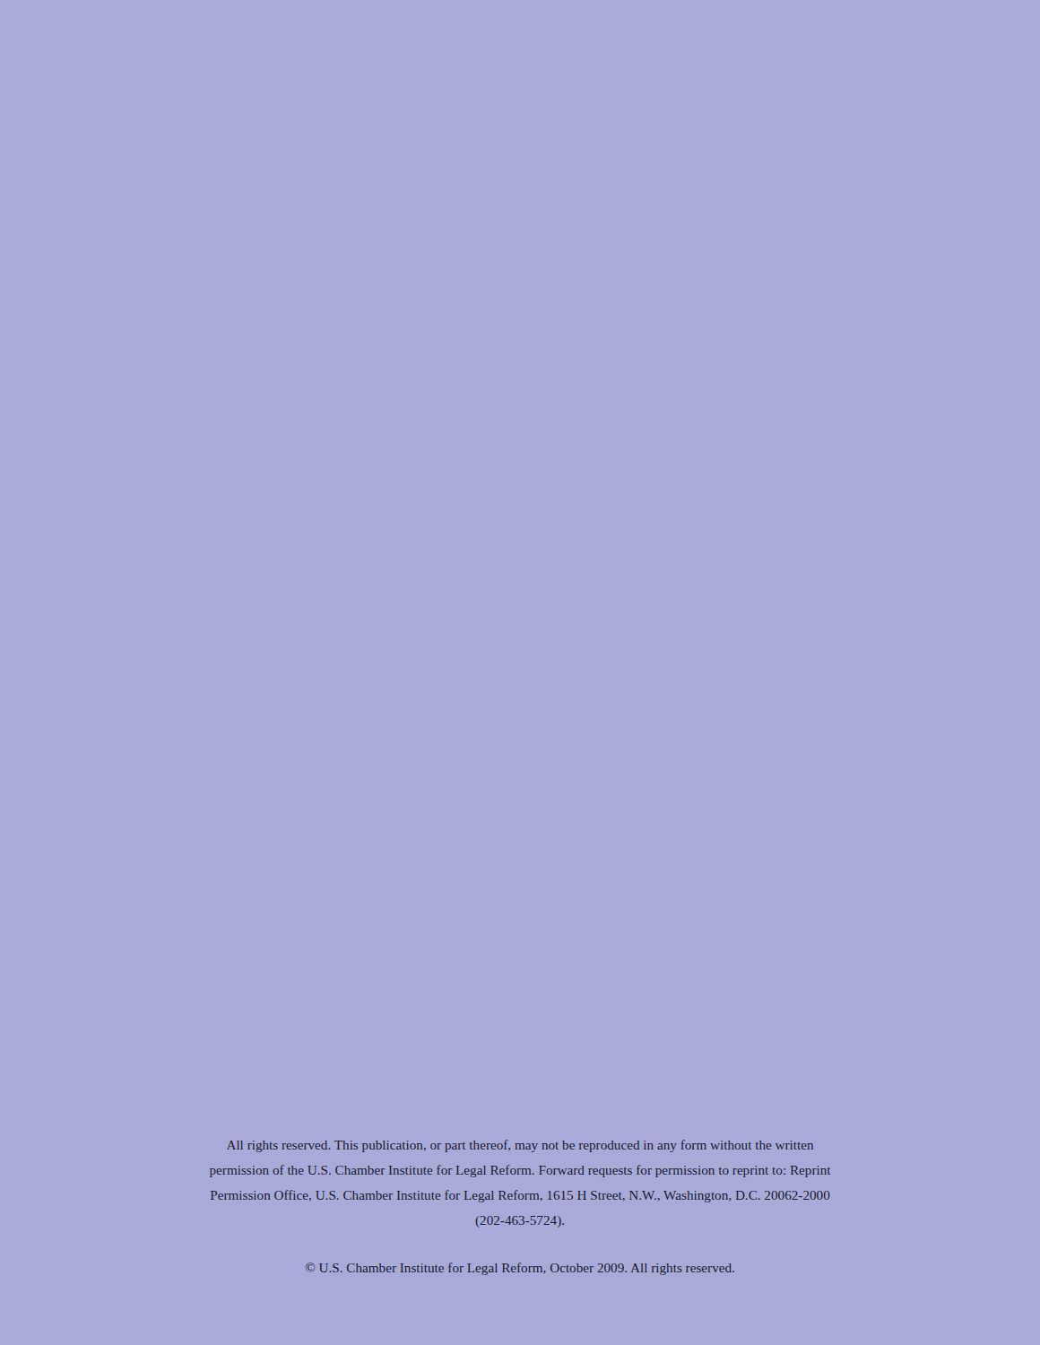All rights reserved. This publication, or part thereof, may not be reproduced in any form without the written permission of the U.S. Chamber Institute for Legal Reform. Forward requests for permission to reprint to: Reprint Permission Office, U.S. Chamber Institute for Legal Reform, 1615 H Street, N.W., Washington, D.C. 20062-2000 (202-463-5724).
© U.S. Chamber Institute for Legal Reform, October 2009. All rights reserved.